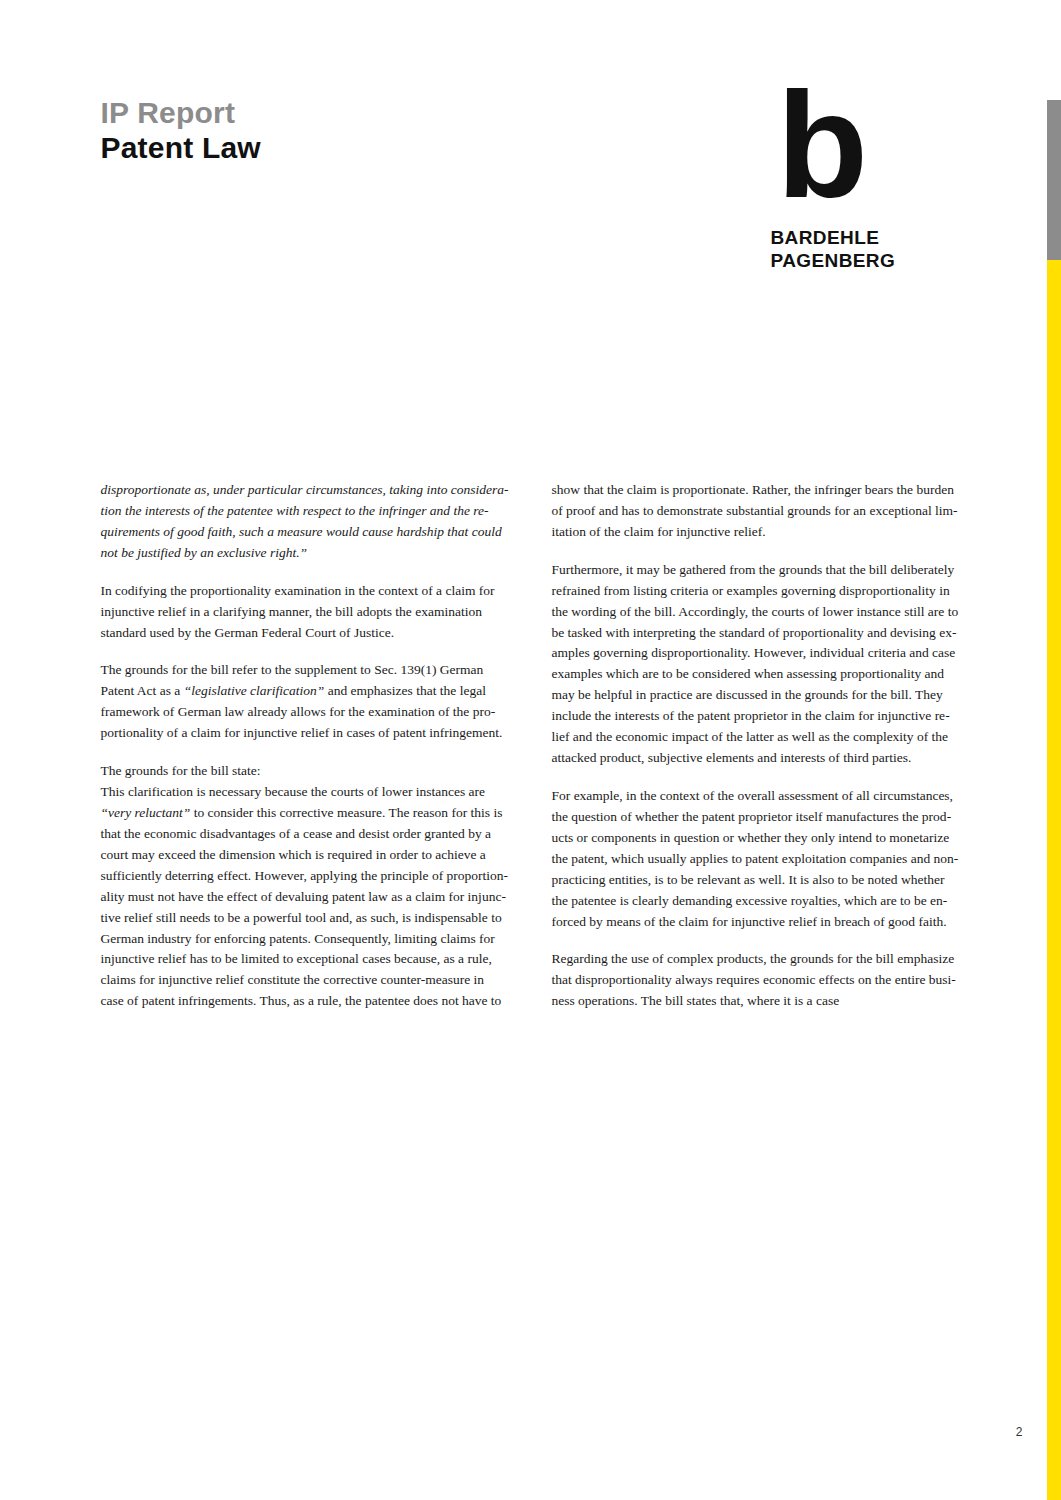IP Report
Patent Law
b
BARDEHLE
PAGENBERG
disproportionate as, under particular circumstances, taking into consideration the interests of the patentee with respect to the infringer and the requirements of good faith, such a measure would cause hardship that could not be justified by an exclusive right.”
In codifying the proportionality examination in the context of a claim for injunctive relief in a clarifying manner, the bill adopts the examination standard used by the German Federal Court of Justice.
The grounds for the bill refer to the supplement to Sec. 139(1) German Patent Act as a “legislative clarification” and emphasizes that the legal framework of German law already allows for the examination of the proportionality of a claim for injunctive relief in cases of patent infringement.
The grounds for the bill state:
This clarification is necessary because the courts of lower instances are “very reluctant” to consider this corrective measure. The reason for this is that the economic disadvantages of a cease and desist order granted by a court may exceed the dimension which is required in order to achieve a sufficiently deterring effect. However, applying the principle of proportionality must not have the effect of devaluing patent law as a claim for injunctive relief still needs to be a powerful tool and, as such, is indispensable to German industry for enforcing patents. Consequently, limiting claims for injunctive relief has to be limited to exceptional cases because, as a rule, claims for injunctive relief constitute the corrective counter-measure in case of patent infringements. Thus, as a rule, the patentee does not have to show that the claim is proportionate. Rather, the infringer bears the burden of proof and has to demonstrate substantial grounds for an exceptional limitation of the claim for injunctive relief.
Furthermore, it may be gathered from the grounds that the bill deliberately refrained from listing criteria or examples governing disproportionality in the wording of the bill. Accordingly, the courts of lower instance still are to be tasked with interpreting the standard of proportionality and devising examples governing disproportionality. However, individual criteria and case examples which are to be considered when assessing proportionality and may be helpful in practice are discussed in the grounds for the bill. They include the interests of the patent proprietor in the claim for injunctive relief and the economic impact of the latter as well as the complexity of the attacked product, subjective elements and interests of third parties.
For example, in the context of the overall assessment of all circumstances, the question of whether the patent proprietor itself manufactures the products or components in question or whether they only intend to monetarize the patent, which usually applies to patent exploitation companies and non-practicing entities, is to be relevant as well. It is also to be noted whether the patentee is clearly demanding excessive royalties, which are to be enforced by means of the claim for injunctive relief in breach of good faith.
Regarding the use of complex products, the grounds for the bill emphasize that disproportionality always requires economic effects on the entire business operations. The bill states that, where it is a case
2